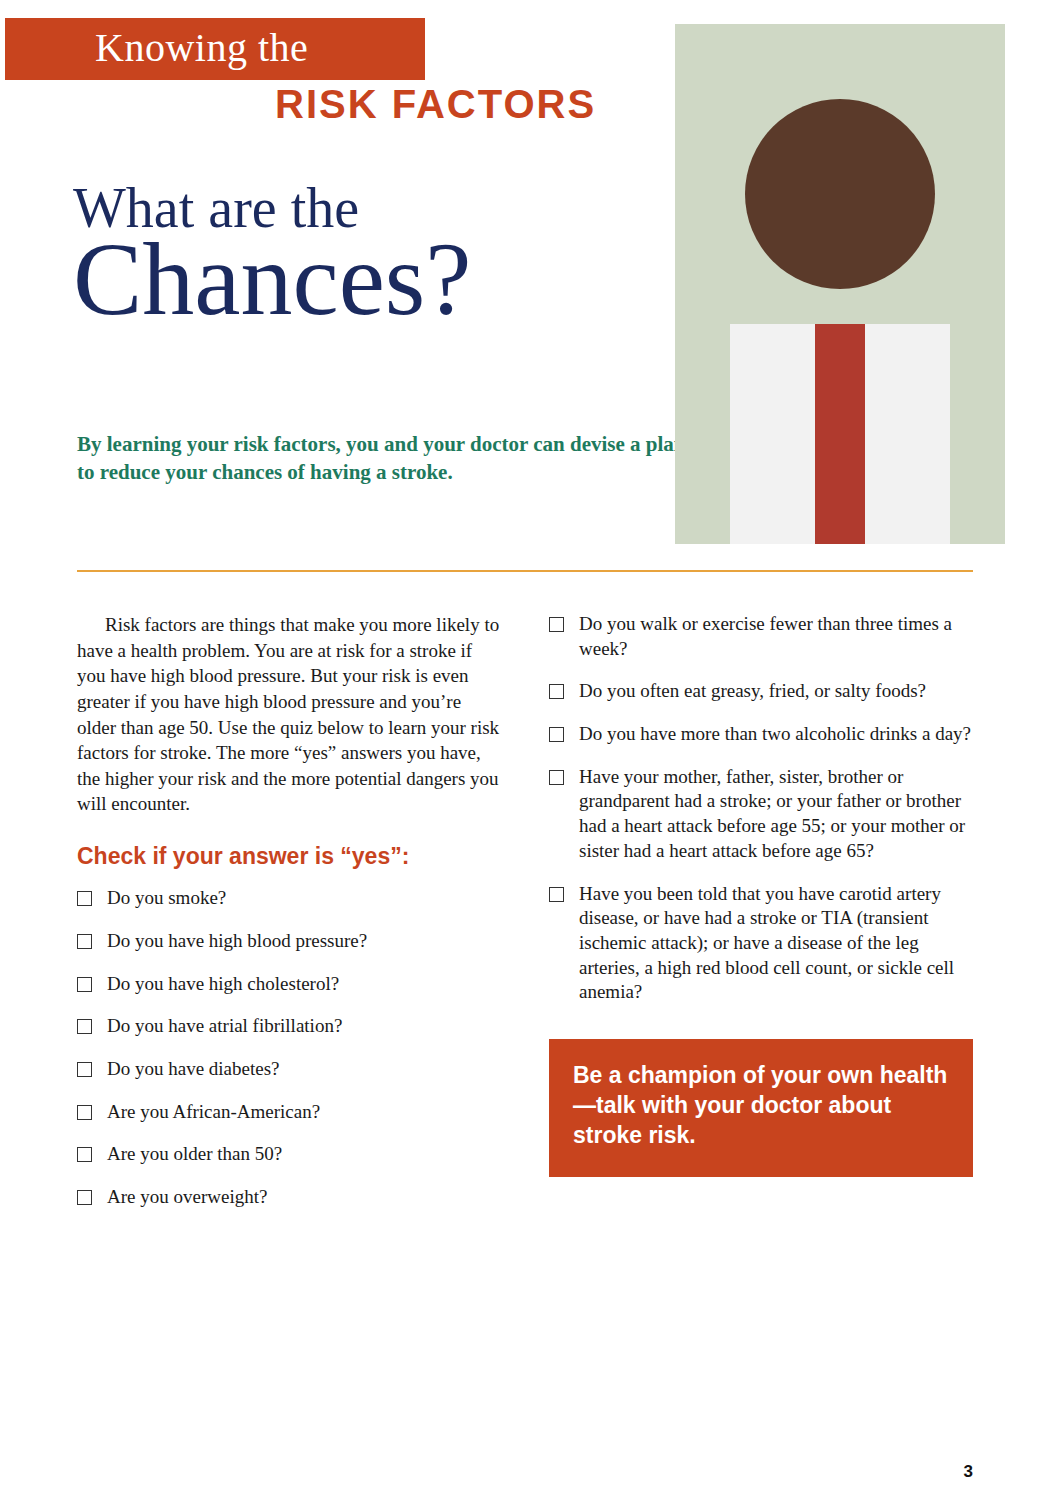Knowing the
RISK FACTORS
What are the Chances?
By learning your risk factors, you and your doctor can devise a plan to reduce your chances of having a stroke.
Risk factors are things that make you more likely to have a health problem. You are at risk for a stroke if you have high blood pressure. But your risk is even greater if you have high blood pressure and you’re older than age 50. Use the quiz below to learn your risk factors for stroke. The more “yes” answers you have, the higher your risk and the more potential dangers you will encounter.
Check if your answer is “yes”:
Do you smoke?
Do you have high blood pressure?
Do you have high cholesterol?
Do you have atrial fibrillation?
Do you have diabetes?
Are you African-American?
Are you older than 50?
Are you overweight?
Do you walk or exercise fewer than three times a week?
Do you often eat greasy, fried, or salty foods?
Do you have more than two alcoholic drinks a day?
Have your mother, father, sister, brother or grandparent had a stroke; or your father or brother had a heart attack before age 55; or your mother or sister had a heart attack before age 65?
Have you been told that you have carotid artery disease, or have had a stroke or TIA (transient ischemic attack); or have a disease of the leg arteries, a high red blood cell count, or sickle cell anemia?
Be a champion of your own health—talk with your doctor about stroke risk.
3